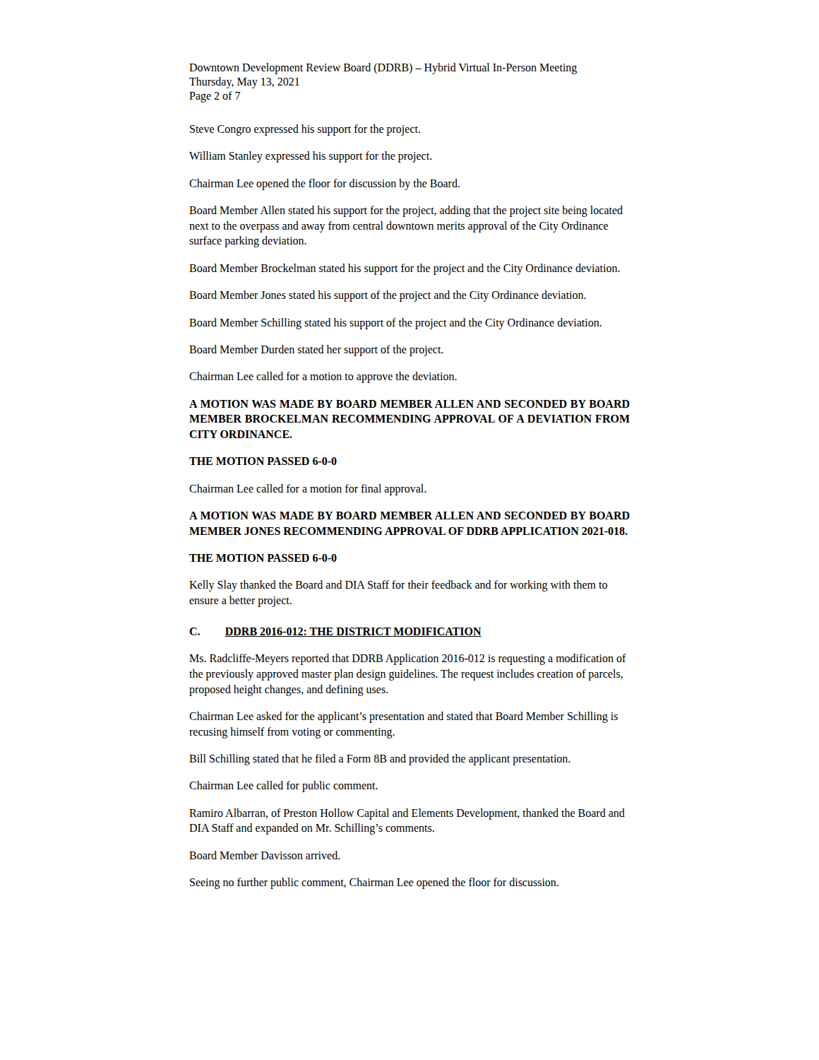Downtown Development Review Board (DDRB) – Hybrid Virtual In-Person Meeting
Thursday, May 13, 2021
Page 2 of 7
Steve Congro expressed his support for the project.
William Stanley expressed his support for the project.
Chairman Lee opened the floor for discussion by the Board.
Board Member Allen stated his support for the project, adding that the project site being located next to the overpass and away from central downtown merits approval of the City Ordinance surface parking deviation.
Board Member Brockelman stated his support for the project and the City Ordinance deviation.
Board Member Jones stated his support of the project and the City Ordinance deviation.
Board Member Schilling stated his support of the project and the City Ordinance deviation.
Board Member Durden stated her support of the project.
Chairman Lee called for a motion to approve the deviation.
A motion was made by Board Member Allen and seconded by Board Member Brockelman recommending approval of a deviation from City Ordinance.
THE MOTION PASSED 6-0-0
Chairman Lee called for a motion for final approval.
A motion was made by Board Member Allen and seconded by Board Member Jones recommending approval of DDRB Application 2021-018.
THE MOTION PASSED 6-0-0
Kelly Slay thanked the Board and DIA Staff for their feedback and for working with them to ensure a better project.
C. DDRB 2016-012: THE DISTRICT MODIFICATION
Ms. Radcliffe-Meyers reported that DDRB Application 2016-012 is requesting a modification of the previously approved master plan design guidelines. The request includes creation of parcels, proposed height changes, and defining uses.
Chairman Lee asked for the applicant’s presentation and stated that Board Member Schilling is recusing himself from voting or commenting.
Bill Schilling stated that he filed a Form 8B and provided the applicant presentation.
Chairman Lee called for public comment.
Ramiro Albarran, of Preston Hollow Capital and Elements Development, thanked the Board and DIA Staff and expanded on Mr. Schilling’s comments.
Board Member Davisson arrived.
Seeing no further public comment, Chairman Lee opened the floor for discussion.